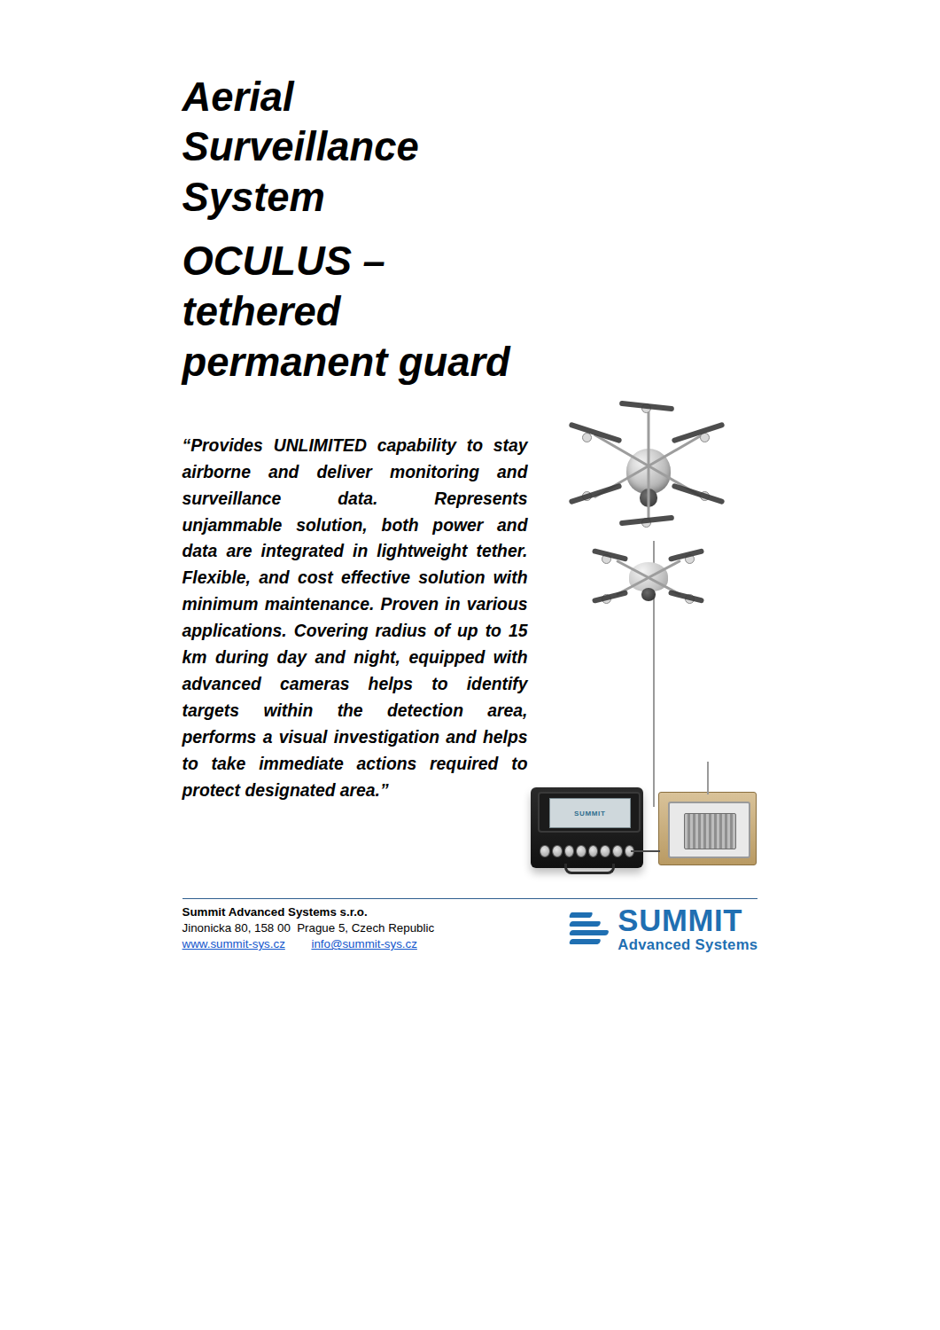Aerial Surveillance System OCULUS – tethered permanent guard
“Provides UNLIMITED capability to stay airborne and deliver monitoring and surveillance data. Represents unjammable solution, both power and data are integrated in lightweight tether. Flexible, and cost effective solution with minimum maintenance. Proven in various applications. Covering radius of up to 15 km during day and night, equipped with advanced cameras helps to identify targets within the detection area, performs a visual investigation and helps to take immediate actions required to protect designated area.”
Summit Advanced Systems s.r.o.
Jinonicka 80, 158 00 Prague 5, Czech Republic
www.summit-sys.cz info@summit-sys.cz
SUMMIT
Advanced Systems